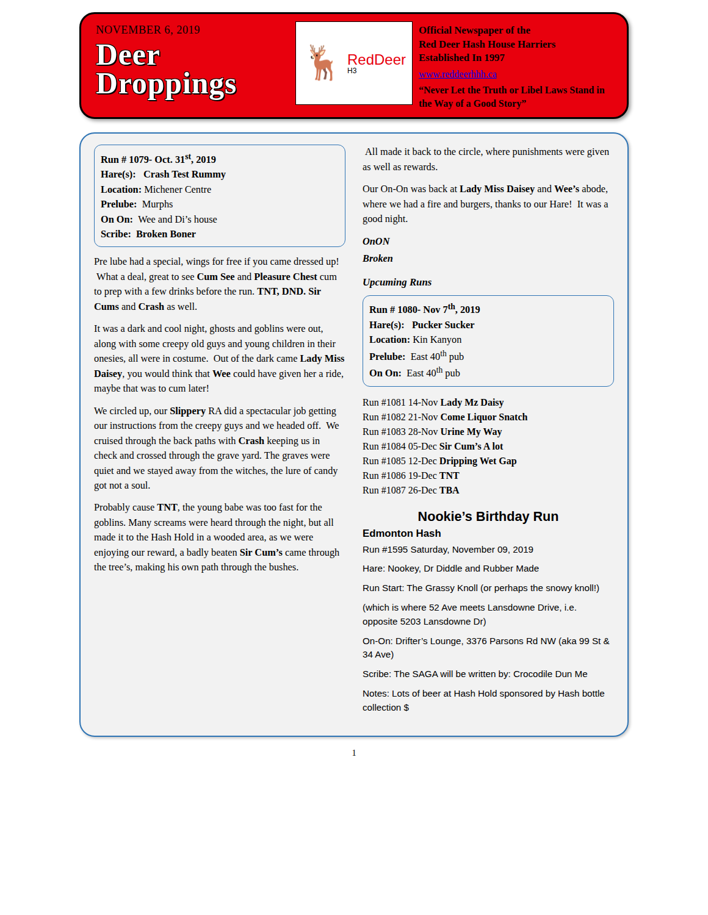NOVEMBER 6, 2019
Deer
Droppings
🦌
RedDeerH3
Official Newspaper of the
Red Deer Hash House Harriers
Established In 1997
www.reddeerhhh.ca
“Never Let the Truth or Libel Laws Stand in the Way of a Good Story”
Run # 1079- Oct. 31st, 2019
Hare(s): Crash Test Rummy
Location: Michener Centre
Prelube: Murphs
On On: Wee and Di’s house
Scribe: Broken Boner
Pre lube had a special, wings for free if you came dressed up! What a deal, great to see Cum See and Pleasure Chest cum to prep with a few drinks before the run. TNT, DND. Sir Cums and Crash as well.
It was a dark and cool night, ghosts and goblins were out, along with some creepy old guys and young children in their onesies, all were in costume. Out of the dark came Lady Miss Daisey, you would think that Wee could have given her a ride, maybe that was to cum later!
We circled up, our Slippery RA did a spectacular job getting our instructions from the creepy guys and we headed off. We cruised through the back paths with Crash keeping us in check and crossed through the grave yard. The graves were quiet and we stayed away from the witches, the lure of candy got not a soul.
Probably cause TNT, the young babe was too fast for the goblins. Many screams were heard through the night, but all made it to the Hash Hold in a wooded area, as we were enjoying our reward, a badly beaten Sir Cum’s came through the tree’s, making his own path through the bushes.
All made it back to the circle, where punishments were given as well as rewards.
Our On-On was back at Lady Miss Daisey and Wee’s abode, where we had a fire and burgers, thanks to our Hare! It was a good night.
OnON
Broken
Upcuming Runs
Run # 1080- Nov 7th, 2019
Hare(s): Pucker Sucker
Location: Kin Kanyon
Prelube: East 40th pub
On On: East 40th pub
Run #1081 14-Nov Lady Mz Daisy
Run #1082 21-Nov Come Liquor Snatch
Run #1083 28-Nov Urine My Way
Run #1084 05-Dec Sir Cum’s A lot
Run #1085 12-Dec Dripping Wet Gap
Run #1086 19-Dec TNT
Run #1087 26-Dec TBA
Nookie’s Birthday Run
Edmonton Hash
Run #1595 Saturday, November 09, 2019
Hare: Nookey, Dr Diddle and Rubber Made
Run Start: The Grassy Knoll (or perhaps the snowy knoll!)
(which is where 52 Ave meets Lansdowne Drive, i.e. opposite 5203 Lansdowne Dr)
On-On: Drifter’s Lounge, 3376 Parsons Rd NW (aka 99 St & 34 Ave)
Scribe: The SAGA will be written by: Crocodile Dun Me
Notes: Lots of beer at Hash Hold sponsored by Hash bottle collection $
1